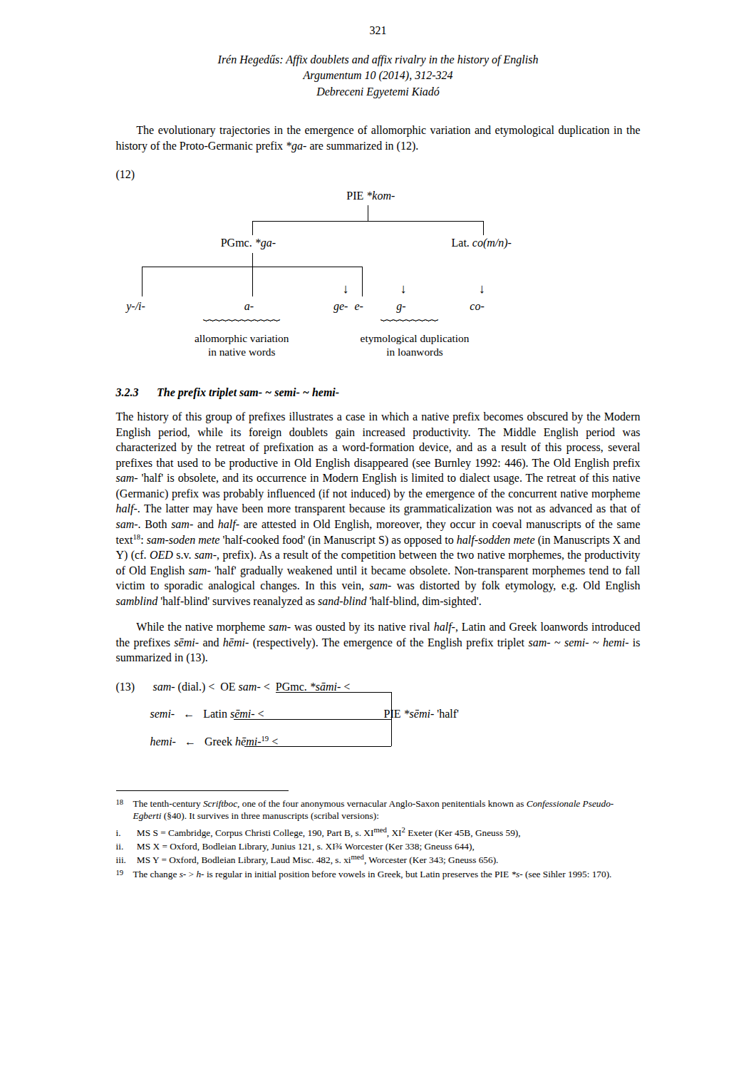321
Irén Hegedűs: Affix doublets and affix rivalry in the history of English Argumentum 10 (2014), 312-324 Debreceni Egyetemi Kiadó
The evolutionary trajectories in the emergence of allomorphic variation and etymological duplication in the history of the Proto-Germanic prefix *ga- are summarized in (12).
(12)
PIE *kom-
PGmc. *ga-
Lat. co(m/n)-
↓
↓
↓
y-/i-
a-
e-
ge-
g-
co-
⏟⏟⏟⏟⏟⏟⏟⏟⏟⏟⏟⏟
⏟⏟⏟⏟⏟⏟⏟⏟⏟
allomorphic variation
in native words
etymological duplication
in loanwords
3.2.3 The prefix triplet sam- ~ semi- ~ hemi-
The history of this group of prefixes illustrates a case in which a native prefix becomes obscured by the Modern English period, while its foreign doublets gain increased productivity. The Middle English period was characterized by the retreat of prefixation as a word-formation device, and as a result of this process, several prefixes that used to be productive in Old English disappeared (see Burnley 1992: 446). The Old English prefix sam- 'half' is obsolete, and its occurrence in Modern English is limited to dialect usage. The retreat of this native (Germanic) prefix was probably influenced (if not induced) by the emergence of the concurrent native morpheme half-. The latter may have been more transparent because its grammaticalization was not as advanced as that of sam-. Both sam- and half- are attested in Old English, moreover, they occur in coeval manuscripts of the same text18: sam-soden mete 'half-cooked food' (in Manuscript S) as opposed to half-sodden mete (in Manuscripts X and Y) (cf. OED s.v. sam-, prefix). As a result of the competition between the two native morphemes, the productivity of Old English sam- 'half' gradually weakened until it became obsolete. Non-transparent morphemes tend to fall victim to sporadic analogical changes. In this vein, sam- was distorted by folk etymology, e.g. Old English samblind 'half-blind' survives reanalyzed as sand-blind 'half-blind, dim-sighted'.
While the native morpheme sam- was ousted by its native rival half-, Latin and Greek loanwords introduced the prefixes sēmi- and hēmi- (respectively). The emergence of the English prefix triplet sam- ~ semi- ~ hemi- is summarized in (13).
(13) sam- (dial.) < OE sam- < PGmc. *sāmi- <
semi- ← Latin sēmi- < PIE *sēmi- 'half'
hemi- ← Greek hēmi-19 <
18 The tenth-century Scriftboc, one of the four anonymous vernacular Anglo-Saxon penitentials known as Confessionale Pseudo-Egberti (§40). It survives in three manuscripts (scribal versions):
i. MS S = Cambridge, Corpus Christi College, 190, Part B, s. XImed, XI2 Exeter (Ker 45B, Gneuss 59),
ii. MS X = Oxford, Bodleian Library, Junius 121, s. XI¾ Worcester (Ker 338; Gneuss 644),
iii. MS Y = Oxford, Bodleian Library, Laud Misc. 482, s. ximed, Worcester (Ker 343; Gneuss 656).
19 The change s- > h- is regular in initial position before vowels in Greek, but Latin preserves the PIE *s- (see Sihler 1995: 170).